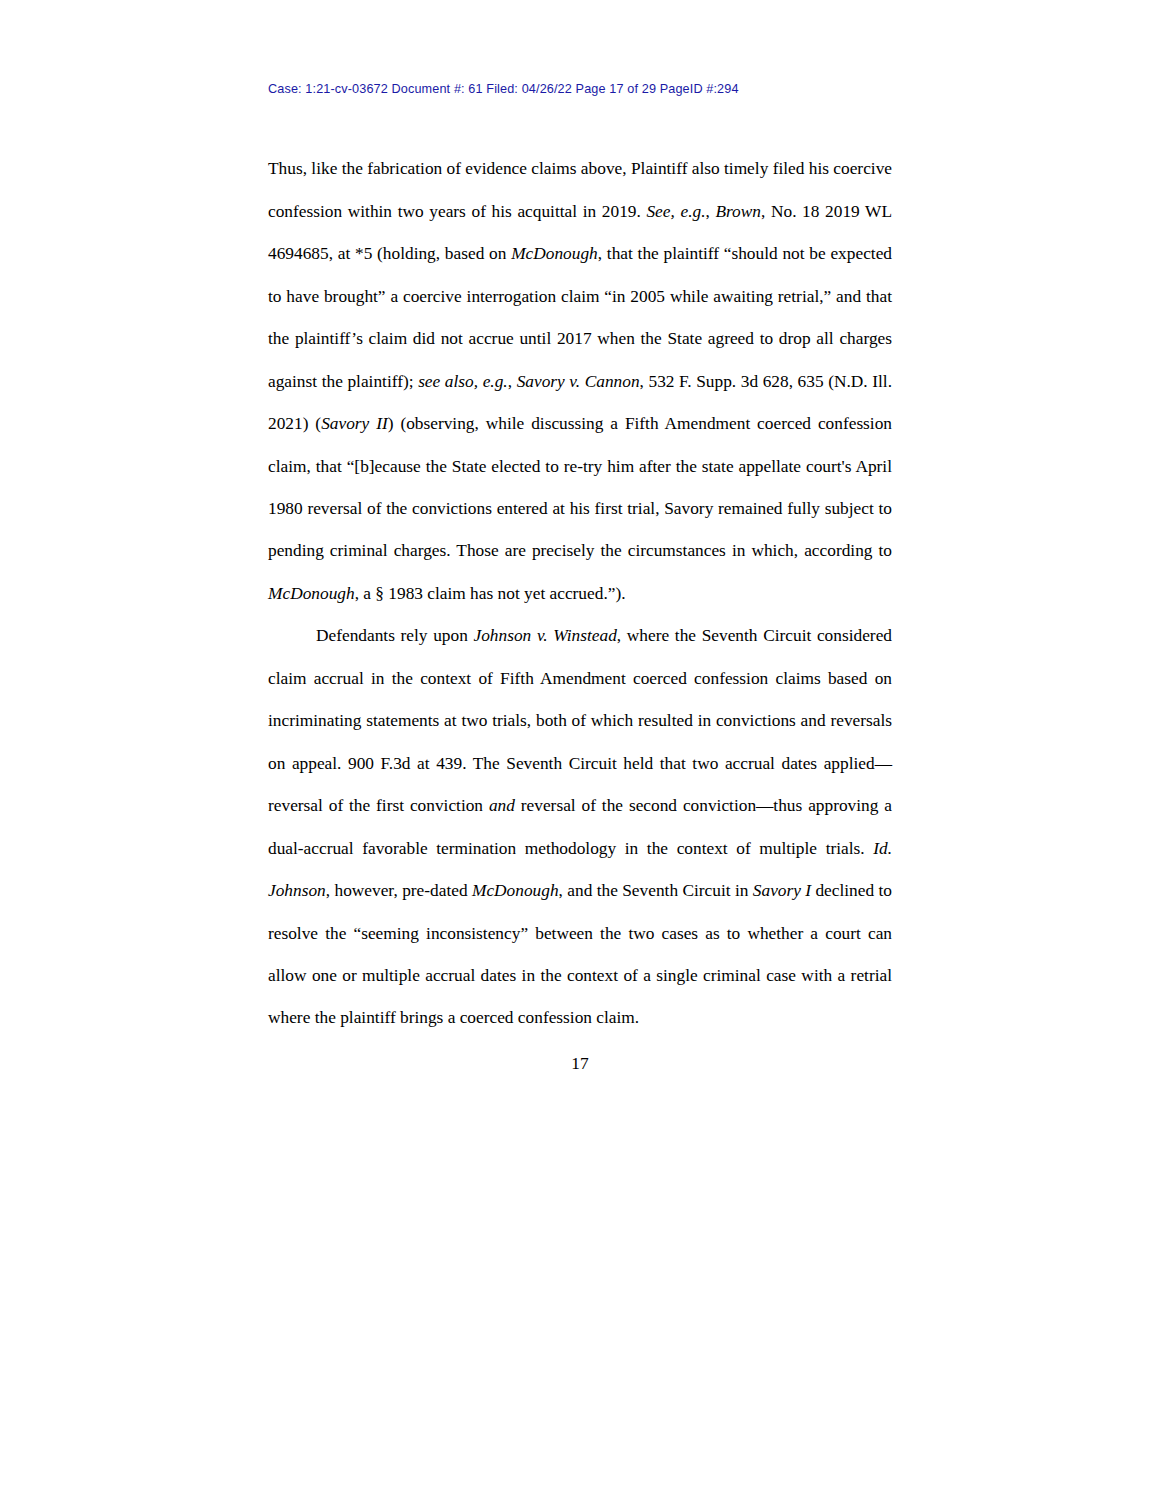Case: 1:21-cv-03672 Document #: 61 Filed: 04/26/22 Page 17 of 29 PageID #:294
Thus, like the fabrication of evidence claims above, Plaintiff also timely filed his coercive confession within two years of his acquittal in 2019. See, e.g., Brown, No. 18 2019 WL 4694685, at *5 (holding, based on McDonough, that the plaintiff “should not be expected to have brought” a coercive interrogation claim “in 2005 while awaiting retrial,” and that the plaintiff’s claim did not accrue until 2017 when the State agreed to drop all charges against the plaintiff); see also, e.g., Savory v. Cannon, 532 F. Supp. 3d 628, 635 (N.D. Ill. 2021) (Savory II) (observing, while discussing a Fifth Amendment coerced confession claim, that “[b]ecause the State elected to re-try him after the state appellate court's April 1980 reversal of the convictions entered at his first trial, Savory remained fully subject to pending criminal charges. Those are precisely the circumstances in which, according to McDonough, a § 1983 claim has not yet accrued.”).
Defendants rely upon Johnson v. Winstead, where the Seventh Circuit considered claim accrual in the context of Fifth Amendment coerced confession claims based on incriminating statements at two trials, both of which resulted in convictions and reversals on appeal. 900 F.3d at 439. The Seventh Circuit held that two accrual dates applied—reversal of the first conviction and reversal of the second conviction—thus approving a dual-accrual favorable termination methodology in the context of multiple trials. Id. Johnson, however, pre-dated McDonough, and the Seventh Circuit in Savory I declined to resolve the “seeming inconsistency” between the two cases as to whether a court can allow one or multiple accrual dates in the context of a single criminal case with a retrial where the plaintiff brings a coerced confession claim.
17